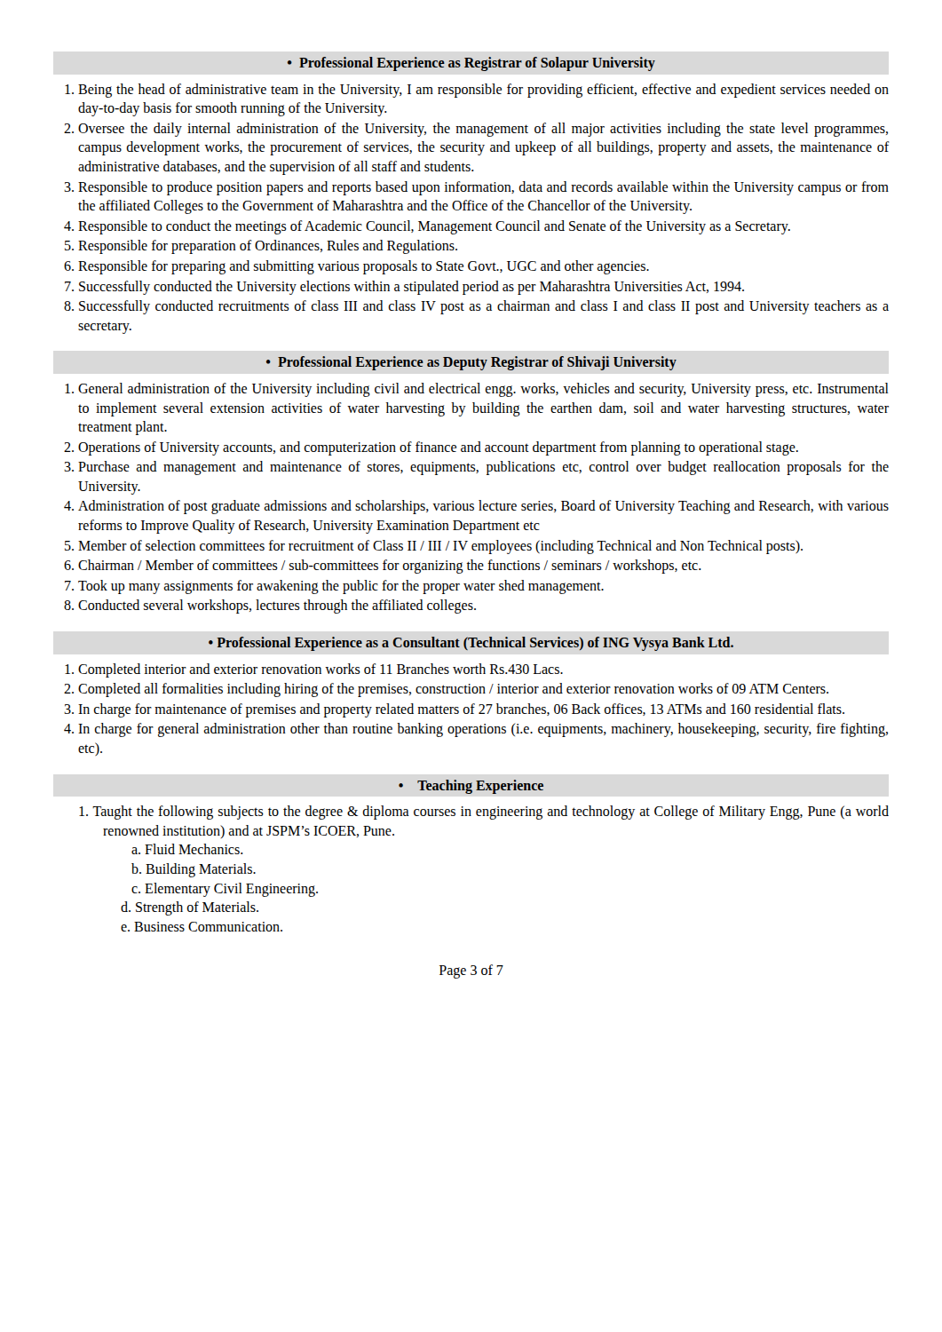• Professional Experience as Registrar of Solapur University
Being the head of administrative team in the University, I am responsible for providing efficient, effective and expedient services needed on day-to-day basis for smooth running of the University.
Oversee the daily internal administration of the University, the management of all major activities including the state level programmes, campus development works, the procurement of services, the security and upkeep of all buildings, property and assets, the maintenance of administrative databases, and the supervision of all staff and students.
Responsible to produce position papers and reports based upon information, data and records available within the University campus or from the affiliated Colleges to the Government of Maharashtra and the Office of the Chancellor of the University.
Responsible to conduct the meetings of Academic Council, Management Council and Senate of the University as a Secretary.
Responsible for preparation of Ordinances, Rules and Regulations.
Responsible for preparing and submitting various proposals to State Govt., UGC and other agencies.
Successfully conducted the University elections within a stipulated period as per Maharashtra Universities Act, 1994.
Successfully conducted recruitments of class III and class IV post as a chairman and class I and class II post and University teachers as a secretary.
• Professional Experience as Deputy Registrar of Shivaji University
General administration of the University including civil and electrical engg. works, vehicles and security, University press, etc. Instrumental to implement several extension activities of water harvesting by building the earthen dam, soil and water harvesting structures, water treatment plant.
Operations of University accounts, and computerization of finance and account department from planning to operational stage.
Purchase and management and maintenance of stores, equipments, publications etc, control over budget reallocation proposals for the University.
Administration of post graduate admissions and scholarships, various lecture series, Board of University Teaching and Research, with various reforms to Improve Quality of Research, University Examination Department etc
Member of selection committees for recruitment of Class II / III / IV employees (including Technical and Non Technical posts).
Chairman / Member of committees / sub-committees for organizing the functions / seminars / workshops, etc.
Took up many assignments for awakening the public for the proper water shed management.
Conducted several workshops, lectures through the affiliated colleges.
• Professional Experience as a Consultant (Technical Services) of ING Vysya Bank Ltd.
Completed interior and exterior renovation works of 11 Branches worth Rs.430 Lacs.
Completed all formalities including hiring of the premises, construction / interior and exterior renovation works of 09 ATM Centers.
In charge for maintenance of premises and property related matters of 27 branches, 06 Back offices, 13 ATMs and 160 residential flats.
In charge for general administration other than routine banking operations (i.e. equipments, machinery, housekeeping, security, fire fighting, etc).
• Teaching Experience
1. Taught the following subjects to the degree & diploma courses in engineering and technology at College of Military Engg, Pune (a world renowned institution) and at JSPM’s ICOER, Pune.
a. Fluid Mechanics.
b. Building Materials.
c. Elementary Civil Engineering.
d. Strength of Materials.
e. Business Communication.
Page 3 of 7